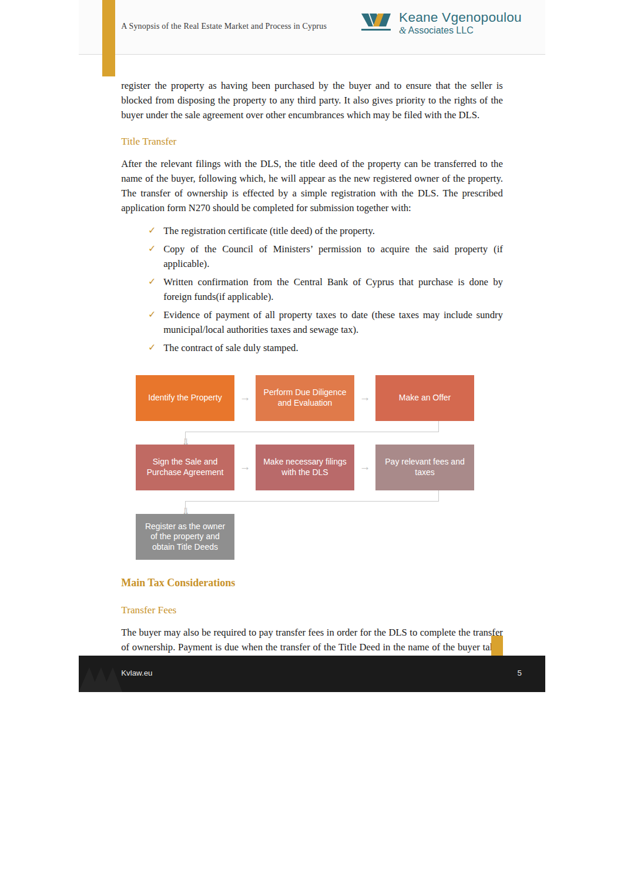A Synopsis of the Real Estate Market and Process in Cyprus
Keane Vgenopoulou
&Associates LLC
register the property as having been purchased by the buyer and to ensure that the seller is blocked from disposing the property to any third party. It also gives priority to the rights of the buyer under the sale agreement over other encumbrances which may be filed with the DLS.
Title Transfer
After the relevant filings with the DLS, the title deed of the property can be transferred to the name of the buyer, following which, he will appear as the new registered owner of the property. The transfer of ownership is effected by a simple registration with the DLS. The prescribed application form N270 should be completed for submission together with:
The registration certificate (title deed) of the property.
Copy of the Council of Ministers’ permission to acquire the said property (if applicable).
Written confirmation from the Central Bank of Cyprus that purchase is done by foreign funds(if applicable).
Evidence of payment of all property taxes to date (these taxes may include sundry municipal/local authorities taxes and sewage tax).
The contract of sale duly stamped.
Identify the Property
→
Perform Due Diligence and Evaluation
→
Make an Offer
⇓
Sign the Sale and Purchase Agreement
→
Make necessary filings with the DLS
→
Pay relevant fees and taxes
⇓
Register as the owner of the property and obtain Title Deeds
Main Tax Considerations
Transfer Fees
The buyer may also be required to pay transfer fees in order for the DLS to complete the transfer of ownership. Payment is due when the transfer of the Title Deed in the name of the buyer takes place. The fees are calculated based on the market value of the property at the date of the purchase, as below:
Kvlaw.eu
5